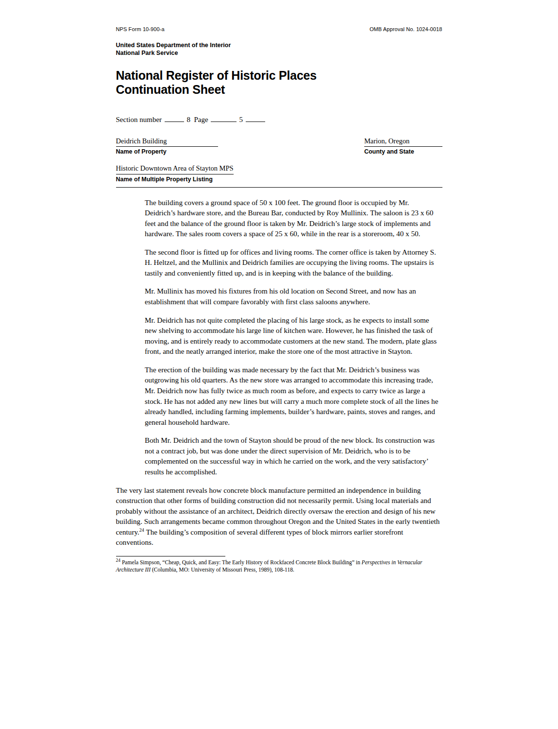NPS Form 10-900-a OMB Approval No. 1024-0018
United States Department of the Interior
National Park Service
National Register of Historic Places
Continuation Sheet
Section number 8 Page 5
Deidrich Building
Name of Property
Marion, Oregon
County and State
Historic Downtown Area of Stayton MPS
Name of Multiple Property Listing
The building covers a ground space of 50 x 100 feet. The ground floor is occupied by Mr. Deidrich’s hardware store, and the Bureau Bar, conducted by Roy Mullinix. The saloon is 23 x 60 feet and the balance of the ground floor is taken by Mr. Deidrich’s large stock of implements and hardware. The sales room covers a space of 25 x 60, while in the rear is a storeroom, 40 x 50.
The second floor is fitted up for offices and living rooms. The corner office is taken by Attorney S. H. Heltzel, and the Mullinix and Deidrich families are occupying the living rooms. The upstairs is tastily and conveniently fitted up, and is in keeping with the balance of the building.
Mr. Mullinix has moved his fixtures from his old location on Second Street, and now has an establishment that will compare favorably with first class saloons anywhere.
Mr. Deidrich has not quite completed the placing of his large stock, as he expects to install some new shelving to accommodate his large line of kitchen ware. However, he has finished the task of moving, and is entirely ready to accommodate customers at the new stand. The modern, plate glass front, and the neatly arranged interior, make the store one of the most attractive in Stayton.
The erection of the building was made necessary by the fact that Mr. Deidrich’s business was outgrowing his old quarters. As the new store was arranged to accommodate this increasing trade, Mr. Deidrich now has fully twice as much room as before, and expects to carry twice as large a stock. He has not added any new lines but will carry a much more complete stock of all the lines he already handled, including farming implements, builder’s hardware, paints, stoves and ranges, and general household hardware.
Both Mr. Deidrich and the town of Stayton should be proud of the new block. Its construction was not a contract job, but was done under the direct supervision of Mr. Deidrich, who is to be complemented on the successful way in which he carried on the work, and the very satisfactory’ results he accomplished.
The very last statement reveals how concrete block manufacture permitted an independence in building construction that other forms of building construction did not necessarily permit. Using local materials and probably without the assistance of an architect, Deidrich directly oversaw the erection and design of his new building. Such arrangements became common throughout Oregon and the United States in the early twentieth century.24 The building’s composition of several different types of block mirrors earlier storefront conventions.
24 Pamela Simpson, “Cheap, Quick, and Easy: The Early History of Rockfaced Concrete Block Building” in Perspectives in Vernacular Architecture III (Columbia, MO: University of Missouri Press, 1989), 108-118.